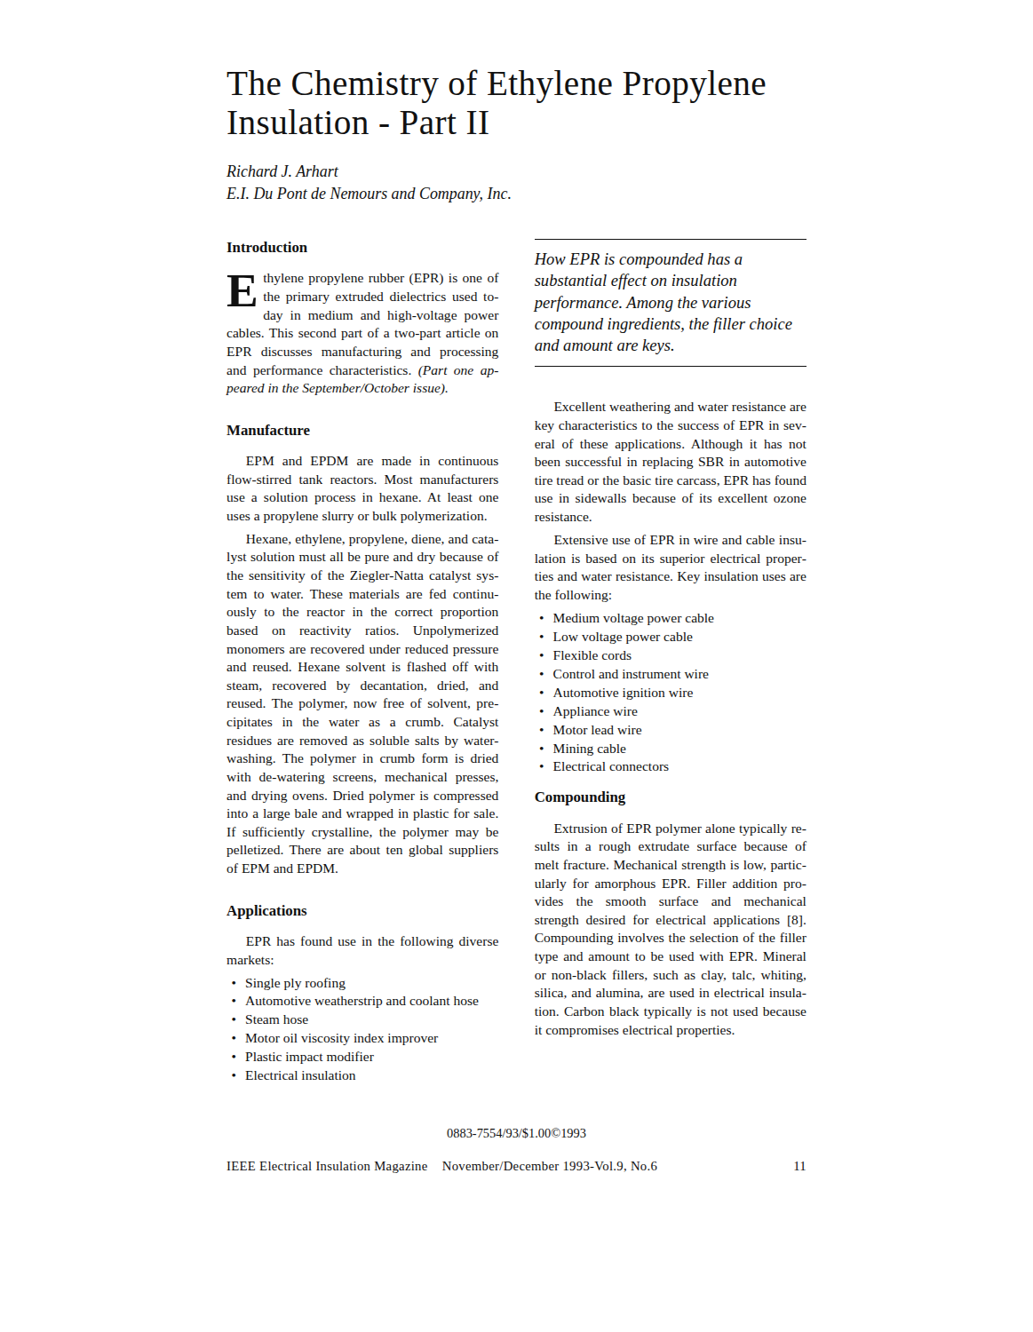The Chemistry of Ethylene Propylene
Insulation - Part II
Richard J. Arhart E.I. Du Pont de Nemours and Company, Inc.
Introduction
Ethylene propylene rubber (EPR) is one of the primary extruded dielectrics used today in medium and high-voltage power cables. This second part of a two-part article on EPR discusses manufacturing and processing and performance characteristics. (Part one appeared in the September/October issue).
Manufacture
EPM and EPDM are made in continuous flow-stirred tank reactors. Most manufacturers use a solution process in hexane. At least one uses a propylene slurry or bulk polymerization.
Hexane, ethylene, propylene, diene, and catalyst solution must all be pure and dry because of the sensitivity of the Ziegler-Natta catalyst system to water. These materials are fed continuously to the reactor in the correct proportion based on reactivity ratios. Unpolymerized monomers are recovered under reduced pressure and reused. Hexane solvent is flashed off with steam, recovered by decantation, dried, and reused. The polymer, now free of solvent, precipitates in the water as a crumb. Catalyst residues are removed as soluble salts by water-washing. The polymer in crumb form is dried with de-watering screens, mechanical presses, and drying ovens. Dried polymer is compressed into a large bale and wrapped in plastic for sale. If sufficiently crystalline, the polymer may be pelletized. There are about ten global suppliers of EPM and EPDM.
Applications
EPR has found use in the following diverse markets:
Single ply roofing
Automotive weatherstrip and coolant hose
Steam hose
Motor oil viscosity index improver
Plastic impact modifier
Electrical insulation
How EPR is compounded has a substantial effect on insulation performance. Among the various compound ingredients, the filler choice and amount are keys.
Excellent weathering and water resistance are key characteristics to the success of EPR in several of these applications. Although it has not been successful in replacing SBR in automotive tire tread or the basic tire carcass, EPR has found use in sidewalls because of its excellent ozone resistance.
Extensive use of EPR in wire and cable insulation is based on its superior electrical properties and water resistance. Key insulation uses are the following:
Medium voltage power cable
Low voltage power cable
Flexible cords
Control and instrument wire
Automotive ignition wire
Appliance wire
Motor lead wire
Mining cable
Electrical connectors
Compounding
Extrusion of EPR polymer alone typically results in a rough extrudate surface because of melt fracture. Mechanical strength is low, particularly for amorphous EPR. Filler addition provides the smooth surface and mechanical strength desired for electrical applications [8]. Compounding involves the selection of the filler type and amount to be used with EPR. Mineral or non-black fillers, such as clay, talc, whiting, silica, and alumina, are used in electrical insulation. Carbon black typically is not used because it compromises electrical properties.
0883-7554/93/$1.00©1993
IEEE Electrical Insulation Magazine November/December 1993-Vol.9, No.6 11